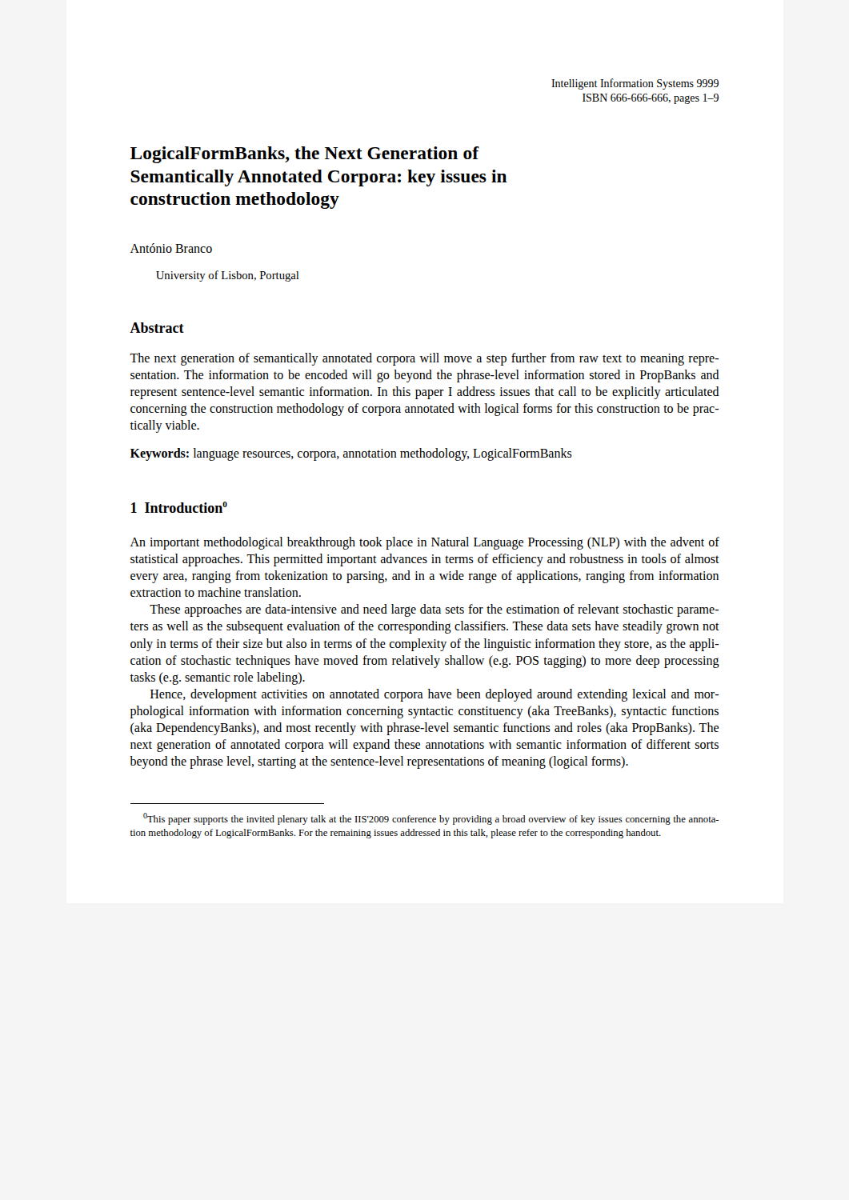Intelligent Information Systems 9999
ISBN 666-666-666, pages 1–9
LogicalFormBanks, the Next Generation of
Semantically Annotated Corpora: key issues in
construction methodology
António Branco
University of Lisbon, Portugal
Abstract
The next generation of semantically annotated corpora will move a step further from raw text to meaning representation. The information to be encoded will go beyond the phrase-level information stored in PropBanks and represent sentence-level semantic information. In this paper I address issues that call to be explicitly articulated concerning the construction methodology of corpora annotated with logical forms for this construction to be practically viable.
Keywords: language resources, corpora, annotation methodology, LogicalFormBanks
1 Introduction0
An important methodological breakthrough took place in Natural Language Processing (NLP) with the advent of statistical approaches. This permitted important advances in terms of efficiency and robustness in tools of almost every area, ranging from tokenization to parsing, and in a wide range of applications, ranging from information extraction to machine translation.
These approaches are data-intensive and need large data sets for the estimation of relevant stochastic parameters as well as the subsequent evaluation of the corresponding classifiers. These data sets have steadily grown not only in terms of their size but also in terms of the complexity of the linguistic information they store, as the application of stochastic techniques have moved from relatively shallow (e.g. POS tagging) to more deep processing tasks (e.g. semantic role labeling).
Hence, development activities on annotated corpora have been deployed around extending lexical and morphological information with information concerning syntactic constituency (aka TreeBanks), syntactic functions (aka DependencyBanks), and most recently with phrase-level semantic functions and roles (aka PropBanks). The next generation of annotated corpora will expand these annotations with semantic information of different sorts beyond the phrase level, starting at the sentence-level representations of meaning (logical forms).
0This paper supports the invited plenary talk at the IIS'2009 conference by providing a broad overview of key issues concerning the annotation methodology of LogicalFormBanks. For the remaining issues addressed in this talk, please refer to the corresponding handout.